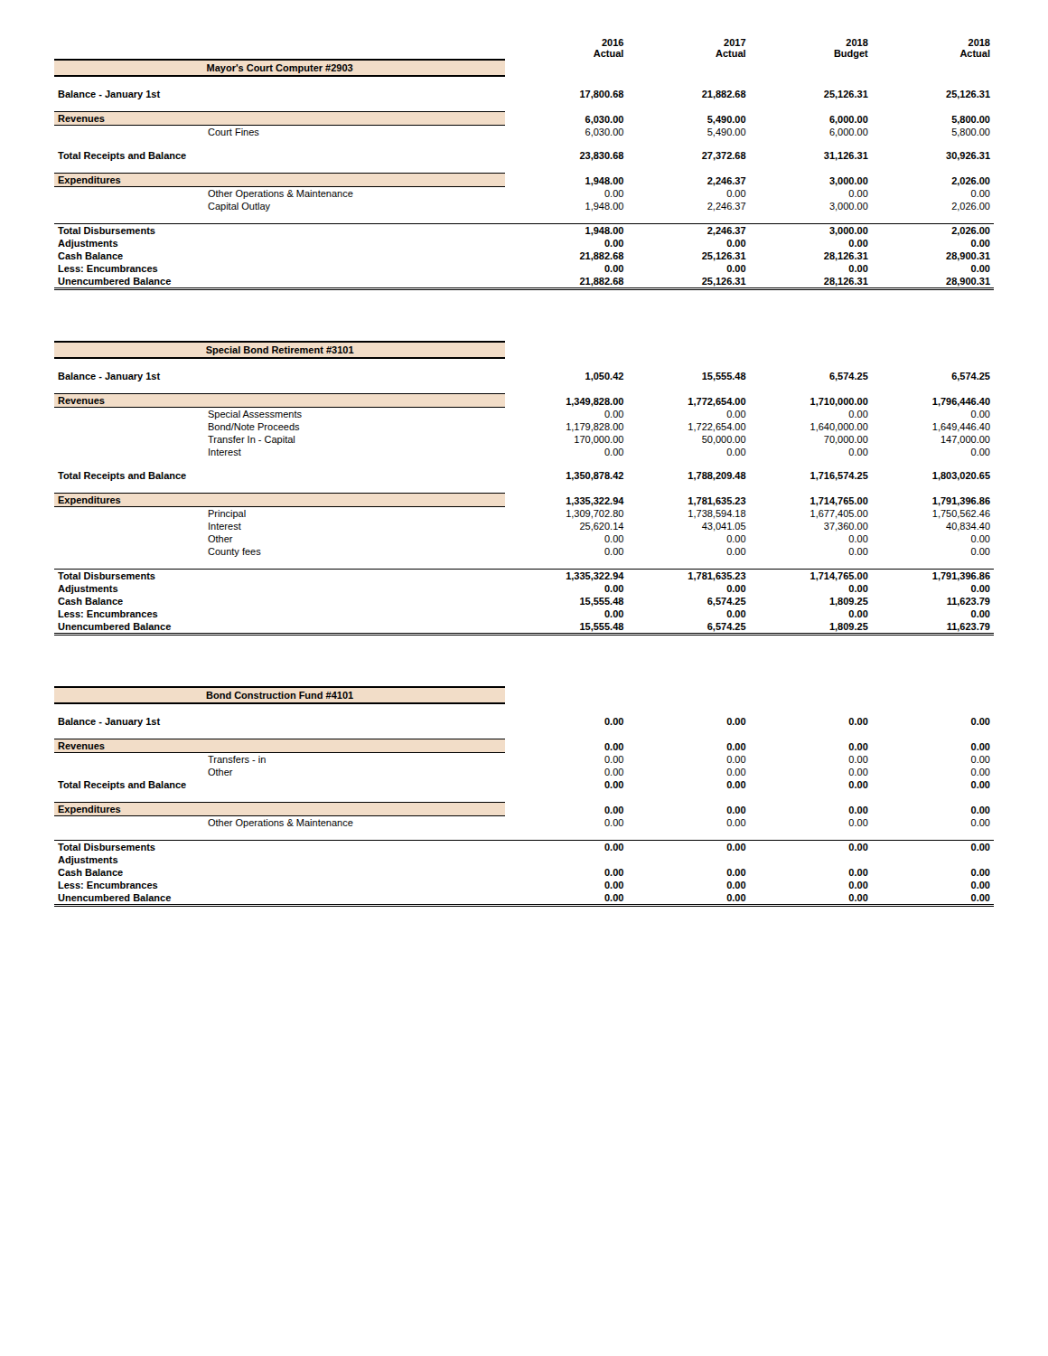| | 2016 | 2017 | 2018 | 2018 |
| | Actual | Actual | Budget | Actual |
| Mayor's Court Computer #2903 | | | | |
| Balance - January 1st | 17,800.68 | 21,882.68 | 25,126.31 | 25,126.31 |
| Revenues | 6,030.00 | 5,490.00 | 6,000.00 | 5,800.00 |
| Court Fines | 6,030.00 | 5,490.00 | 6,000.00 | 5,800.00 |
| Total Receipts and Balance | 23,830.68 | 27,372.68 | 31,126.31 | 30,926.31 |
| Expenditures | 1,948.00 | 2,246.37 | 3,000.00 | 2,026.00 |
| Other Operations & Maintenance | 0.00 | 0.00 | 0.00 | 0.00 |
| Capital Outlay | 1,948.00 | 2,246.37 | 3,000.00 | 2,026.00 |
| Total Disbursements | 1,948.00 | 2,246.37 | 3,000.00 | 2,026.00 |
| Adjustments | 0.00 | 0.00 | 0.00 | 0.00 |
| Cash Balance | 21,882.68 | 25,126.31 | 28,126.31 | 28,900.31 |
| Less: Encumbrances | 0.00 | 0.00 | 0.00 | 0.00 |
| Unencumbered Balance | 21,882.68 | 25,126.31 | 28,126.31 | 28,900.31 |
| Special Bond Retirement #3101 | | | | |
| Balance - January 1st | 1,050.42 | 15,555.48 | 6,574.25 | 6,574.25 |
| Revenues | 1,349,828.00 | 1,772,654.00 | 1,710,000.00 | 1,796,446.40 |
| Special Assessments | 0.00 | 0.00 | 0.00 | 0.00 |
| Bond/Note Proceeds | 1,179,828.00 | 1,722,654.00 | 1,640,000.00 | 1,649,446.40 |
| Transfer In - Capital | 170,000.00 | 50,000.00 | 70,000.00 | 147,000.00 |
| Interest | 0.00 | 0.00 | 0.00 | 0.00 |
| Total Receipts and Balance | 1,350,878.42 | 1,788,209.48 | 1,716,574.25 | 1,803,020.65 |
| Expenditures | 1,335,322.94 | 1,781,635.23 | 1,714,765.00 | 1,791,396.86 |
| Principal | 1,309,702.80 | 1,738,594.18 | 1,677,405.00 | 1,750,562.46 |
| Interest | 25,620.14 | 43,041.05 | 37,360.00 | 40,834.40 |
| Other | 0.00 | 0.00 | 0.00 | 0.00 |
| County fees | 0.00 | 0.00 | 0.00 | 0.00 |
| Total Disbursements | 1,335,322.94 | 1,781,635.23 | 1,714,765.00 | 1,791,396.86 |
| Adjustments | 0.00 | 0.00 | 0.00 | 0.00 |
| Cash Balance | 15,555.48 | 6,574.25 | 1,809.25 | 11,623.79 |
| Less: Encumbrances | 0.00 | 0.00 | 0.00 | 0.00 |
| Unencumbered Balance | 15,555.48 | 6,574.25 | 1,809.25 | 11,623.79 |
| Bond Construction Fund #4101 | | | | |
| Balance - January 1st | 0.00 | 0.00 | 0.00 | 0.00 |
| Revenues | 0.00 | 0.00 | 0.00 | 0.00 |
| Transfers - in | 0.00 | 0.00 | 0.00 | 0.00 |
| Other | 0.00 | 0.00 | 0.00 | 0.00 |
| Total Receipts and Balance | 0.00 | 0.00 | 0.00 | 0.00 |
| Expenditures | 0.00 | 0.00 | 0.00 | 0.00 |
| Other Operations & Maintenance | 0.00 | 0.00 | 0.00 | 0.00 |
| Total Disbursements | 0.00 | 0.00 | 0.00 | 0.00 |
| Adjustments | | | | |
| Cash Balance | 0.00 | 0.00 | 0.00 | 0.00 |
| Less: Encumbrances | 0.00 | 0.00 | 0.00 | 0.00 |
| Unencumbered Balance | 0.00 | 0.00 | 0.00 | 0.00 |